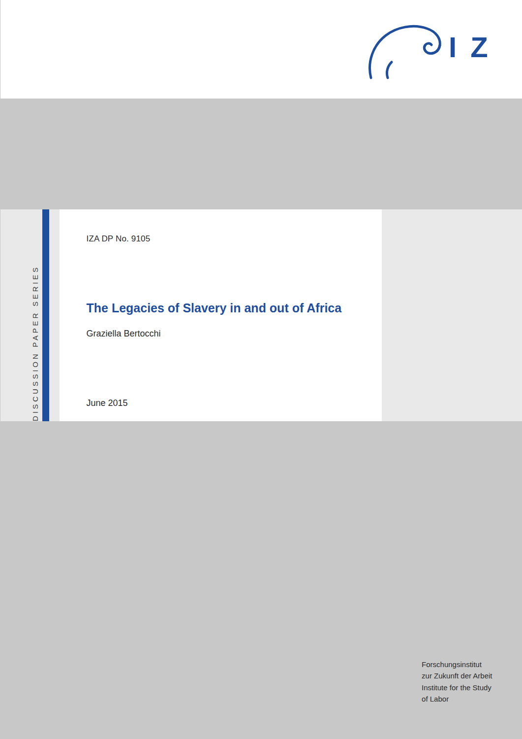I Z A
Discussion Paper Series
IZA DP No. 9105
The Legacies of Slavery in and out of Africa
Graziella Bertocchi
June 2015
Forschungsinstitut
zur Zukunft der Arbeit
Institute for the Study
of Labor